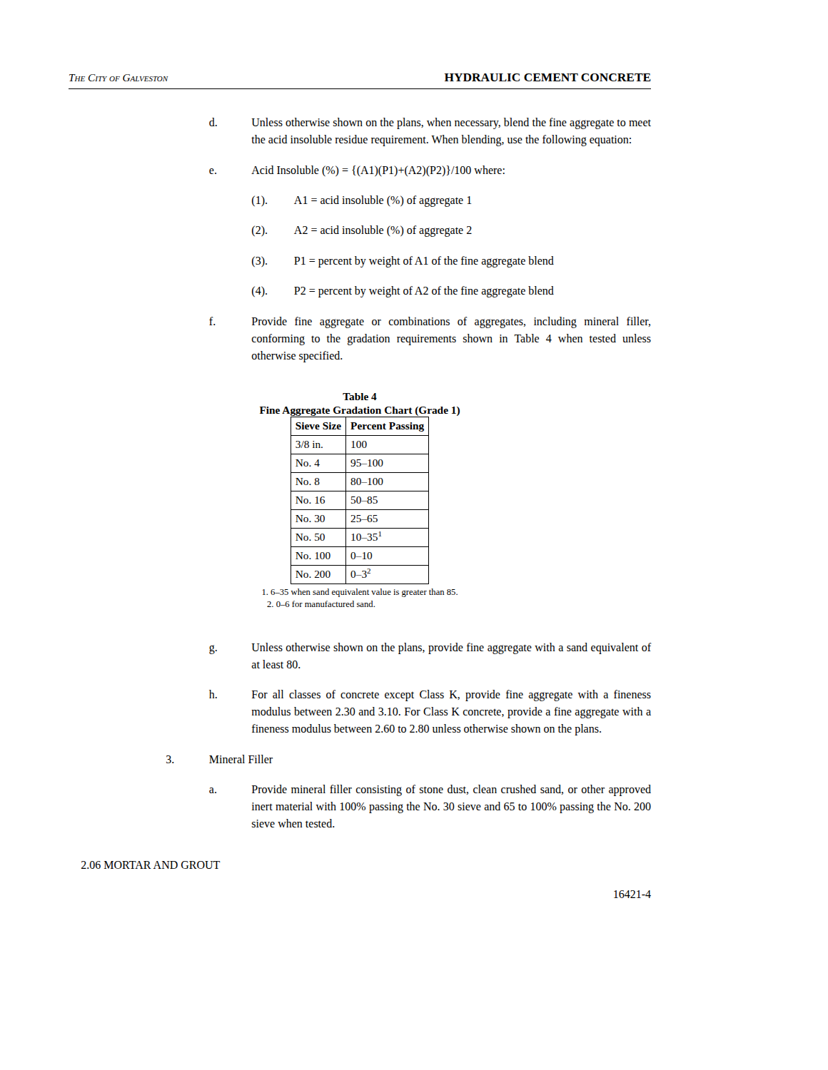The City of Galveston
HYDRAULIC CEMENT CONCRETE
d.
Unless otherwise shown on the plans, when necessary, blend the fine aggregate to meet the acid insoluble residue requirement. When blending, use the following equation:
e.
Acid Insoluble (%) = {(A1)(P1)+(A2)(P2)}/100 where:
(1).
A1 = acid insoluble (%) of aggregate 1
(2).
A2 = acid insoluble (%) of aggregate 2
(3).
P1 = percent by weight of A1 of the fine aggregate blend
(4).
P2 = percent by weight of A2 of the fine aggregate blend
f.
Provide fine aggregate or combinations of aggregates, including mineral filler, conforming to the gradation requirements shown in Table 4 when tested unless otherwise specified.
Table 4
Fine Aggregate Gradation Chart (Grade 1)
| Sieve Size | Percent Passing |
| --- | --- |
| 3/8 in. | 100 |
| No. 4 | 95–100 |
| No. 8 | 80–100 |
| No. 16 | 50–85 |
| No. 30 | 25–65 |
| No. 50 | 10–35 1 |
| No. 100 | 0–10 |
| No. 200 | 0–3 2 |
1. 6–35 when sand equivalent value is greater than 85.
2. 0–6 for manufactured sand.
g.
Unless otherwise shown on the plans, provide fine aggregate with a sand equivalent of at least 80.
h.
For all classes of concrete except Class K, provide fine aggregate with a fineness modulus between 2.30 and 3.10. For Class K concrete, provide a fine aggregate with a fineness modulus between 2.60 to 2.80 unless otherwise shown on the plans.
3.
Mineral Filler
a.
Provide mineral filler consisting of stone dust, clean crushed sand, or other approved inert material with 100% passing the No. 30 sieve and 65 to 100% passing the No. 200 sieve when tested.
2.06 MORTAR AND GROUT
16421-4